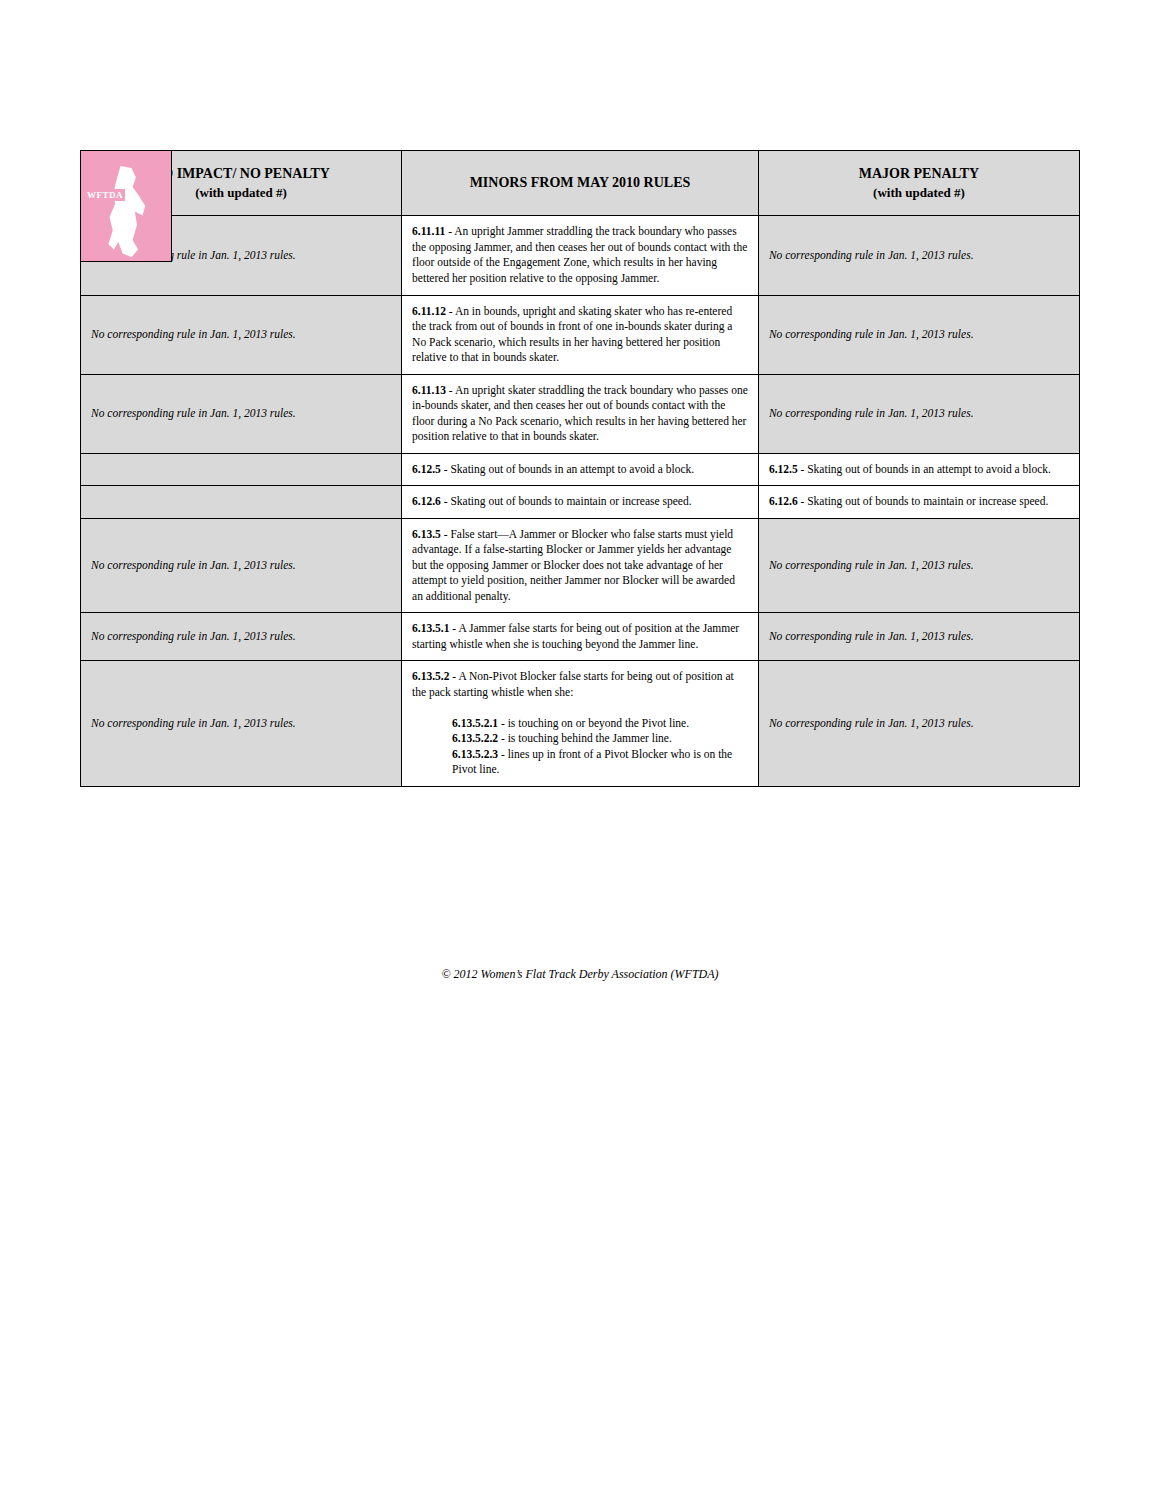WFTDA
| NO IMPACT/ NO PENALTY (with updated #) | MINORS FROM MAY 2010 RULES | MAJOR PENALTY (with updated #) |
| --- | --- | --- |
| No corresponding rule in Jan. 1, 2013 rules. | 6.11.11 - An upright Jammer straddling the track boundary who passes the opposing Jammer, and then ceases her out of bounds contact with the floor outside of the Engagement Zone, which results in her having bettered her position relative to the opposing Jammer. | No corresponding rule in Jan. 1, 2013 rules. |
| No corresponding rule in Jan. 1, 2013 rules. | 6.11.12 - An in bounds, upright and skating skater who has re-entered the track from out of bounds in front of one in-bounds skater during a No Pack scenario, which results in her having bettered her position relative to that in bounds skater. | No corresponding rule in Jan. 1, 2013 rules. |
| No corresponding rule in Jan. 1, 2013 rules. | 6.11.13 - An upright skater straddling the track boundary who passes one in-bounds skater, and then ceases her out of bounds contact with the floor during a No Pack scenario, which results in her having bettered her position relative to that in bounds skater. | No corresponding rule in Jan. 1, 2013 rules. |
| | 6.12.5 - Skating out of bounds in an attempt to avoid a block. | 6.12.5 - Skating out of bounds in an attempt to avoid a block. |
| | 6.12.6 - Skating out of bounds to maintain or increase speed. | 6.12.6 - Skating out of bounds to maintain or increase speed. |
| No corresponding rule in Jan. 1, 2013 rules. | 6.13.5 - False start—A Jammer or Blocker who false starts must yield advantage. If a false-starting Blocker or Jammer yields her advantage but the opposing Jammer or Blocker does not take advantage of her attempt to yield position, neither Jammer nor Blocker will be awarded an additional penalty. | No corresponding rule in Jan. 1, 2013 rules. |
| No corresponding rule in Jan. 1, 2013 rules. | 6.13.5.1 - A Jammer false starts for being out of position at the Jammer starting whistle when she is touching beyond the Jammer line. | No corresponding rule in Jan. 1, 2013 rules. |
| No corresponding rule in Jan. 1, 2013 rules. | 6.13.5.2 - A Non-Pivot Blocker false starts for being out of position at the pack starting whistle when she: 6.13.5.2.1 - is touching on or beyond the Pivot line. 6.13.5.2.2 - is touching behind the Jammer line. 6.13.5.2.3 - lines up in front of a Pivot Blocker who is on the Pivot line. | No corresponding rule in Jan. 1, 2013 rules. |
© 2012 Women’s Flat Track Derby Association (WFTDA)